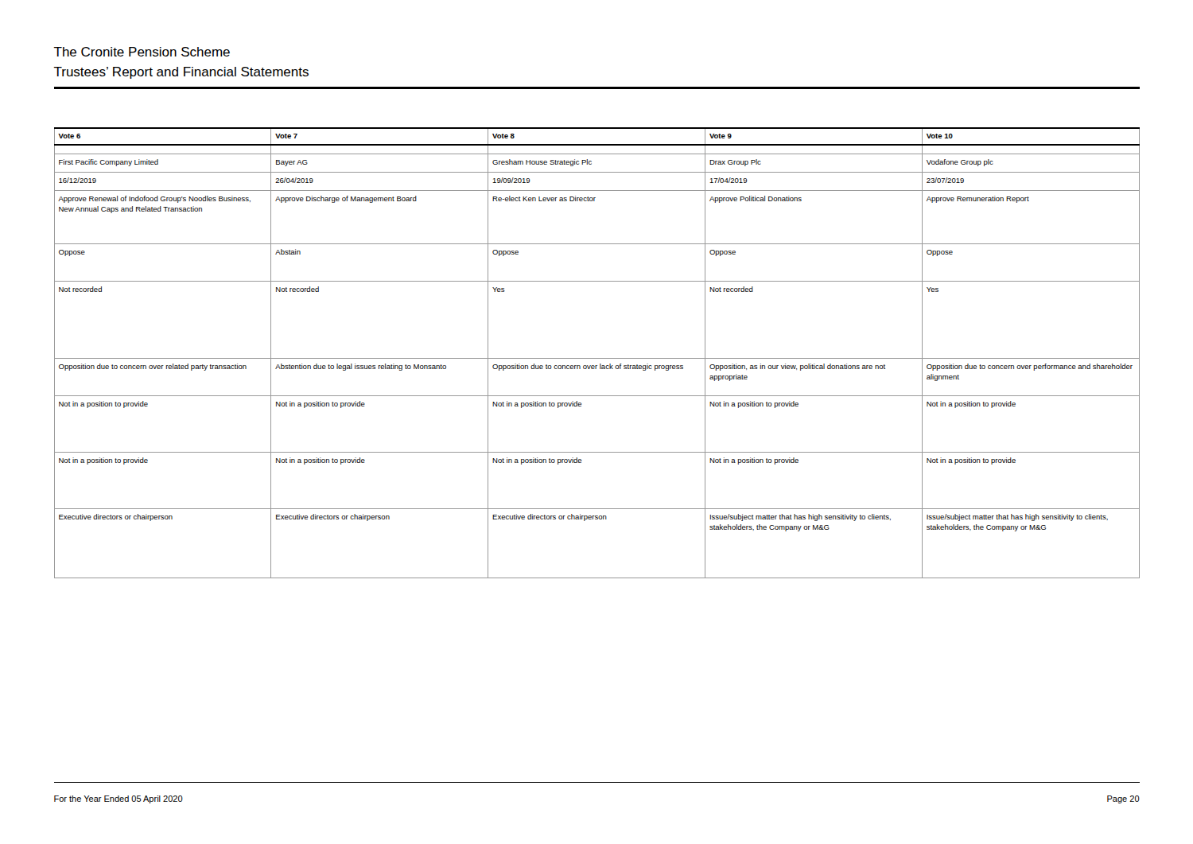The Cronite Pension Scheme
Trustees’ Report and Financial Statements
| Vote 6 | Vote 7 | Vote 8 | Vote 9 | Vote 10 |
| First Pacific Company Limited | Bayer AG | Gresham House Strategic Plc | Drax Group Plc | Vodafone Group plc |
| 16/12/2019 | 26/04/2019 | 19/09/2019 | 17/04/2019 | 23/07/2019 |
| Approve Renewal of Indofood Group's Noodles Business, New Annual Caps and Related Transaction | Approve Discharge of Management Board | Re-elect Ken Lever as Director | Approve Political Donations | Approve Remuneration Report |
| Oppose | Abstain | Oppose | Oppose | Oppose |
| Not recorded | Not recorded | Yes | Not recorded | Yes |
| Opposition due to concern over related party transaction | Abstention due to legal issues relating to Monsanto | Opposition due to concern over lack of strategic progress | Opposition, as in our view, political donations are not appropriate | Opposition due to concern over performance and shareholder alignment |
| Not in a position to provide | Not in a position to provide | Not in a position to provide | Not in a position to provide | Not in a position to provide |
| Not in a position to provide | Not in a position to provide | Not in a position to provide | Not in a position to provide | Not in a position to provide |
| Executive directors or chairperson | Executive directors or chairperson | Executive directors or chairperson | Issue/subject matter that has high sensitivity to clients, stakeholders, the Company or M&G | Issue/subject matter that has high sensitivity to clients, stakeholders, the Company or M&G |
For the Year Ended 05 April 2020 Page 20